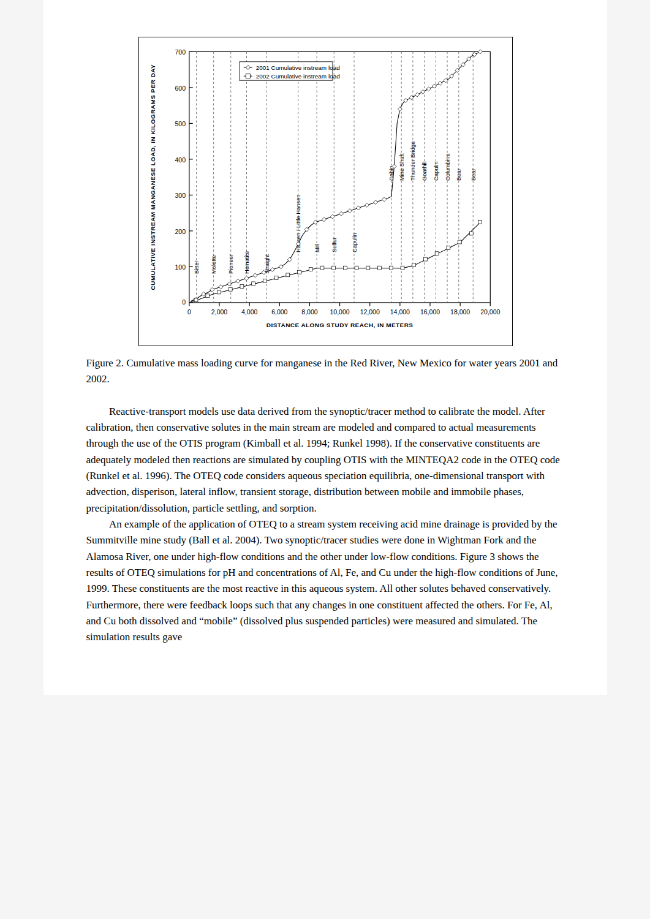Cumulative instream manganese load versus distance along study reach Line graph comparing 2001 and 2002 cumulative instream manganese load, in kilograms per day, against distance along the study reach in meters, with vertical dashed lines marking tributary and site locations. 700 600 500 400 300 200 100 0 0 2,000 4,000 6,000 8,000 10,000 12,000 14,000 16,000 18,000 20,000 DISTANCE ALONG STUDY REACH, IN METERS CUMULATIVE INSTREAM MANGANESE LOAD, IN KILOGRAMS PER DAY Bitter Molette Pioneer Hematite Straight Hansen / Little Hansen Mill Sulfur Capulin Cabin Mine Shaft Thunder Bridge Goathill Capulin Columbine Bear Bear 2001 Cumulative instream load 2002 Cumulative instream load
Figure 2. Cumulative mass loading curve for manganese in the Red River, New Mexico for water years 2001 and 2002.
Reactive-transport models use data derived from the synoptic/tracer method to calibrate the model. After calibration, then conservative solutes in the main stream are modeled and compared to actual measurements through the use of the OTIS program (Kimball et al. 1994; Runkel 1998). If the conservative constituents are adequately modeled then reactions are simulated by coupling OTIS with the MINTEQA2 code in the OTEQ code (Runkel et al. 1996). The OTEQ code considers aqueous speciation equilibria, one-dimensional transport with advection, disperison, lateral inflow, transient storage, distribution between mobile and immobile phases, precipitation/dissolution, particle settling, and sorption.
An example of the application of OTEQ to a stream system receiving acid mine drainage is provided by the Summitville mine study (Ball et al. 2004). Two synoptic/tracer studies were done in Wightman Fork and the Alamosa River, one under high-flow conditions and the other under low-flow conditions. Figure 3 shows the results of OTEQ simulations for pH and concentrations of Al, Fe, and Cu under the high-flow conditions of June, 1999. These constituents are the most reactive in this aqueous system. All other solutes behaved conservatively. Furthermore, there were feedback loops such that any changes in one constituent affected the others. For Fe, Al, and Cu both dissolved and “mobile” (dissolved plus suspended particles) were measured and simulated. The simulation results gave